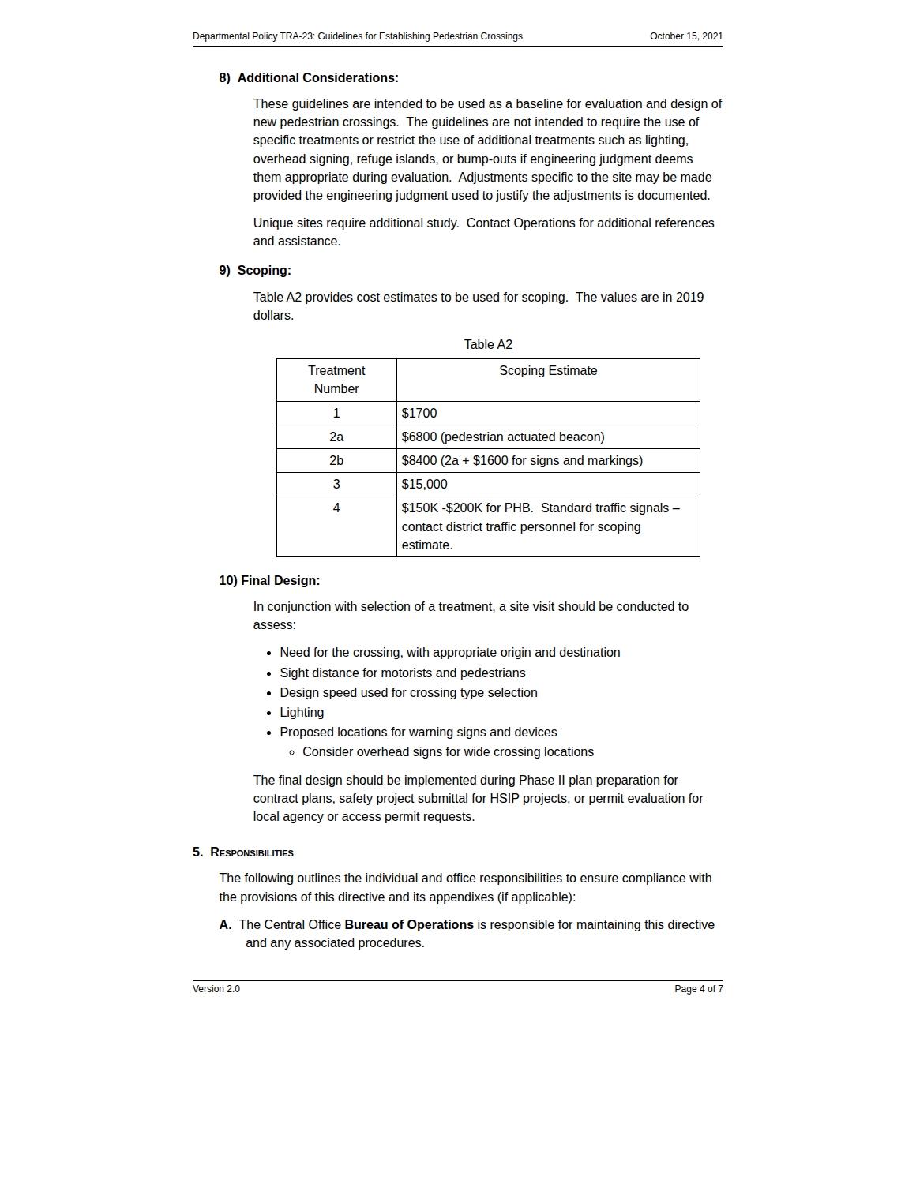Departmental Policy TRA-23: Guidelines for Establishing Pedestrian Crossings
October 15, 2021
8) Additional Considerations:
These guidelines are intended to be used as a baseline for evaluation and design of new pedestrian crossings. The guidelines are not intended to require the use of specific treatments or restrict the use of additional treatments such as lighting, overhead signing, refuge islands, or bump-outs if engineering judgment deems them appropriate during evaluation. Adjustments specific to the site may be made provided the engineering judgment used to justify the adjustments is documented.
Unique sites require additional study. Contact Operations for additional references and assistance.
9) Scoping:
Table A2 provides cost estimates to be used for scoping. The values are in 2019 dollars.
Table A2
| Treatment Number | Scoping Estimate |
| --- | --- |
| 1 | $1700 |
| 2a | $6800 (pedestrian actuated beacon) |
| 2b | $8400 (2a + $1600 for signs and markings) |
| 3 | $15,000 |
| 4 | $150K -$200K for PHB. Standard traffic signals – contact district traffic personnel for scoping estimate. |
10) Final Design:
In conjunction with selection of a treatment, a site visit should be conducted to assess:
Need for the crossing, with appropriate origin and destination
Sight distance for motorists and pedestrians
Design speed used for crossing type selection
Lighting
Proposed locations for warning signs and devices
Consider overhead signs for wide crossing locations
The final design should be implemented during Phase II plan preparation for contract plans, safety project submittal for HSIP projects, or permit evaluation for local agency or access permit requests.
5. Responsibilities
The following outlines the individual and office responsibilities to ensure compliance with the provisions of this directive and its appendixes (if applicable):
A. The Central Office Bureau of Operations is responsible for maintaining this directive and any associated procedures.
Version 2.0
Page 4 of 7